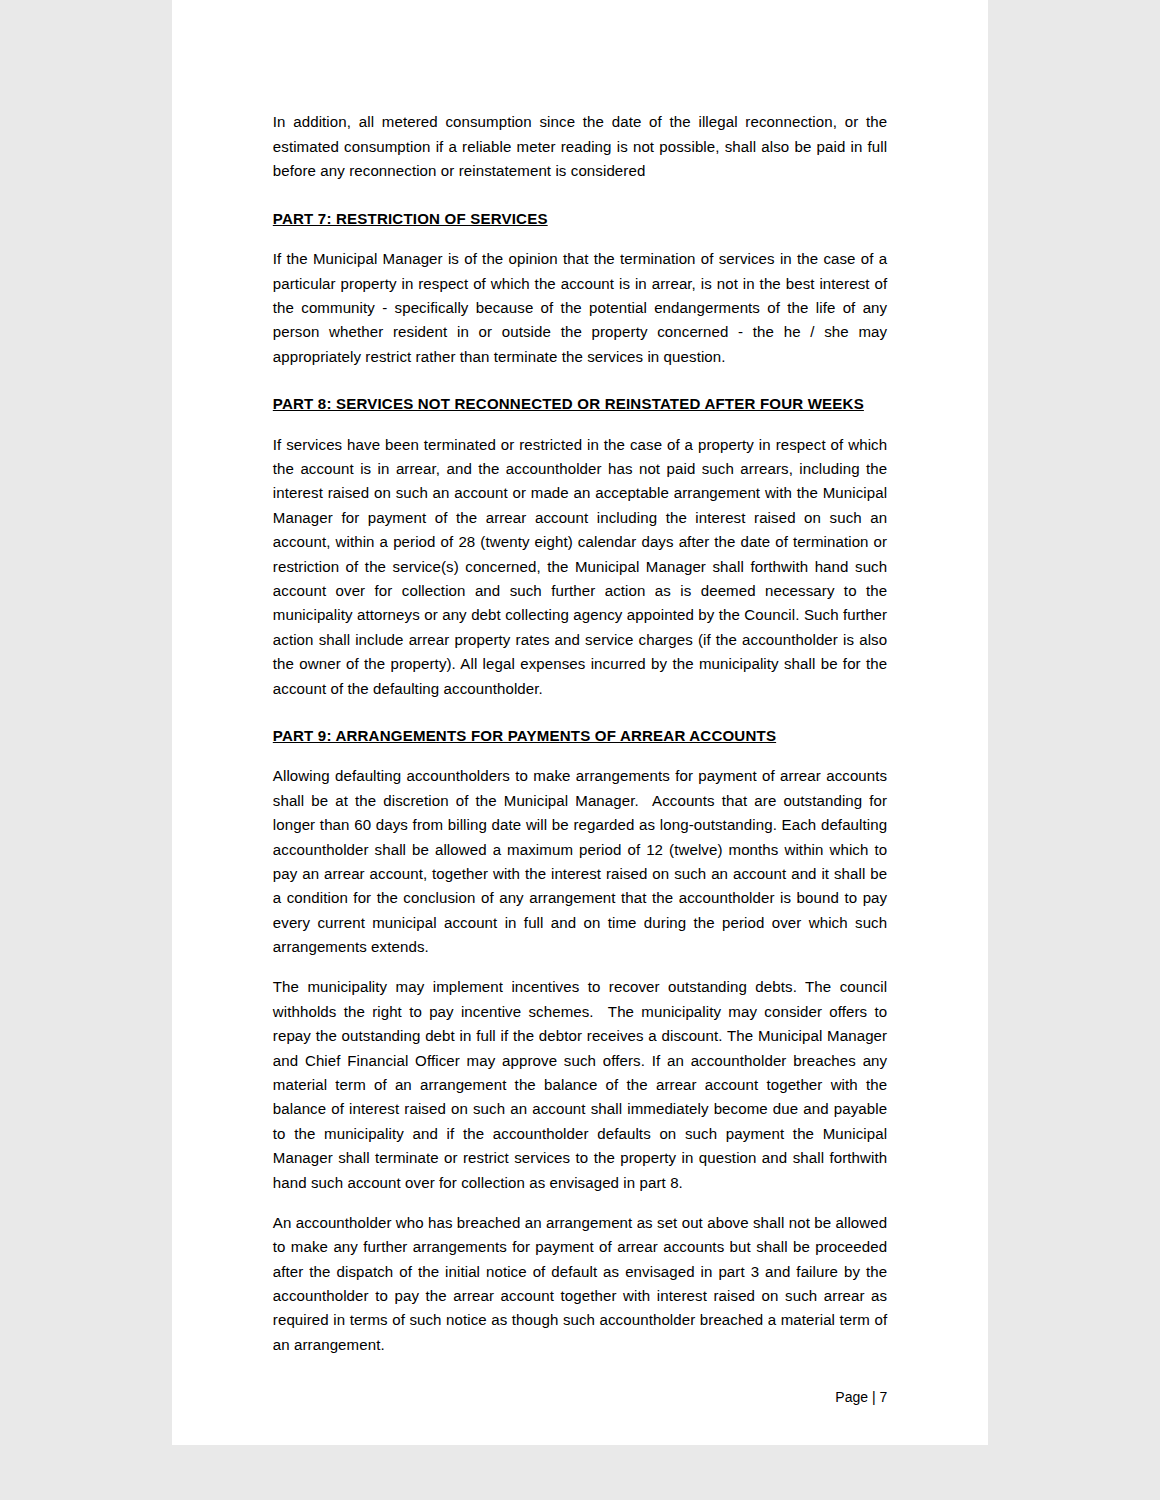In addition, all metered consumption since the date of the illegal reconnection, or the estimated consumption if a reliable meter reading is not possible, shall also be paid in full before any reconnection or reinstatement is considered
PART 7: RESTRICTION OF SERVICES
If the Municipal Manager is of the opinion that the termination of services in the case of a particular property in respect of which the account is in arrear, is not in the best interest of the community - specifically because of the potential endangerments of the life of any person whether resident in or outside the property concerned - the he / she may appropriately restrict rather than terminate the services in question.
PART 8: SERVICES NOT RECONNECTED OR REINSTATED AFTER FOUR WEEKS
If services have been terminated or restricted in the case of a property in respect of which the account is in arrear, and the accountholder has not paid such arrears, including the interest raised on such an account or made an acceptable arrangement with the Municipal Manager for payment of the arrear account including the interest raised on such an account, within a period of 28 (twenty eight) calendar days after the date of termination or restriction of the service(s) concerned, the Municipal Manager shall forthwith hand such account over for collection and such further action as is deemed necessary to the municipality attorneys or any debt collecting agency appointed by the Council. Such further action shall include arrear property rates and service charges (if the accountholder is also the owner of the property). All legal expenses incurred by the municipality shall be for the account of the defaulting accountholder.
PART 9: ARRANGEMENTS FOR PAYMENTS OF ARREAR ACCOUNTS
Allowing defaulting accountholders to make arrangements for payment of arrear accounts shall be at the discretion of the Municipal Manager. Accounts that are outstanding for longer than 60 days from billing date will be regarded as long-outstanding. Each defaulting accountholder shall be allowed a maximum period of 12 (twelve) months within which to pay an arrear account, together with the interest raised on such an account and it shall be a condition for the conclusion of any arrangement that the accountholder is bound to pay every current municipal account in full and on time during the period over which such arrangements extends.
The municipality may implement incentives to recover outstanding debts. The council withholds the right to pay incentive schemes. The municipality may consider offers to repay the outstanding debt in full if the debtor receives a discount. The Municipal Manager and Chief Financial Officer may approve such offers. If an accountholder breaches any material term of an arrangement the balance of the arrear account together with the balance of interest raised on such an account shall immediately become due and payable to the municipality and if the accountholder defaults on such payment the Municipal Manager shall terminate or restrict services to the property in question and shall forthwith hand such account over for collection as envisaged in part 8.
An accountholder who has breached an arrangement as set out above shall not be allowed to make any further arrangements for payment of arrear accounts but shall be proceeded after the dispatch of the initial notice of default as envisaged in part 3 and failure by the accountholder to pay the arrear account together with interest raised on such arrear as required in terms of such notice as though such accountholder breached a material term of an arrangement.
Page | 7